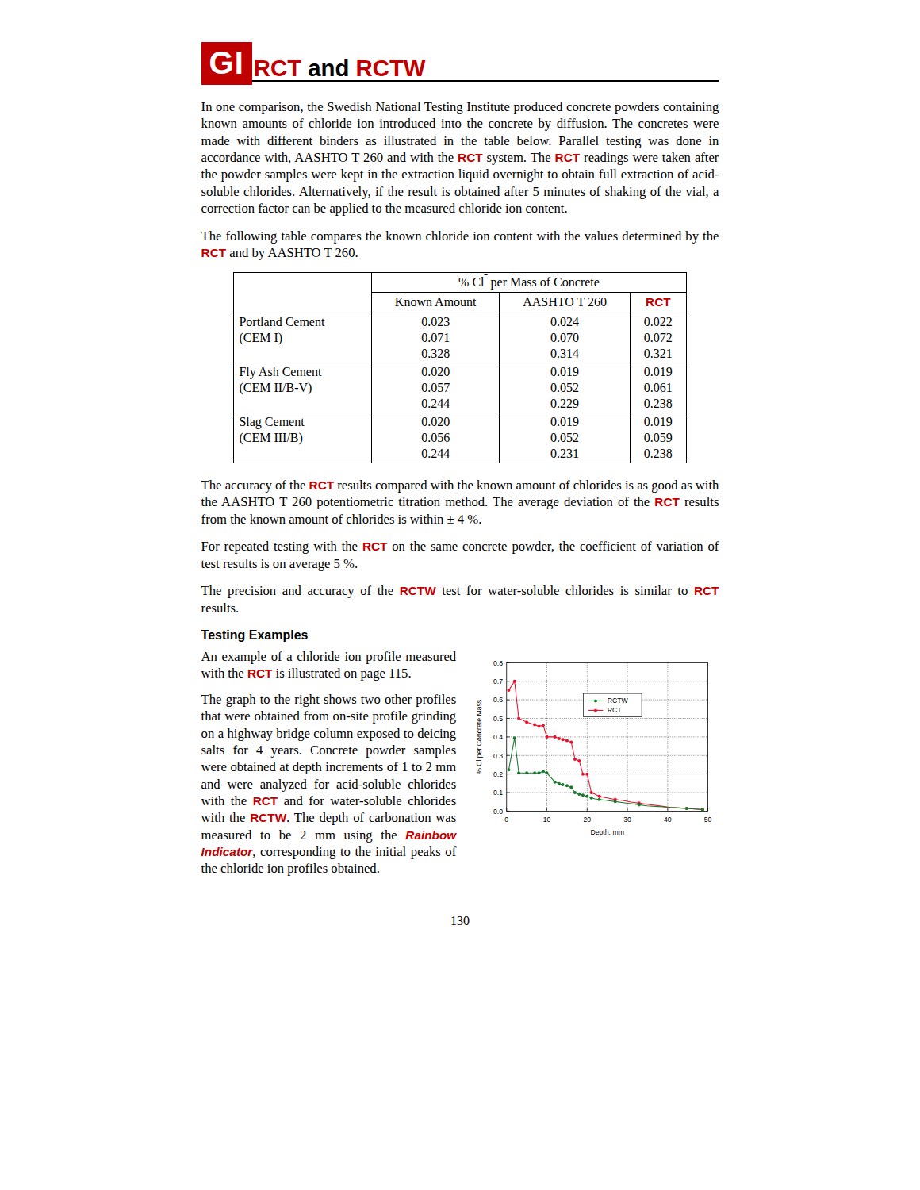GI RCT and RCTW
In one comparison, the Swedish National Testing Institute produced concrete powders containing known amounts of chloride ion introduced into the concrete by diffusion. The concretes were made with different binders as illustrated in the table below. Parallel testing was done in accordance with, AASHTO T 260 and with the RCT system. The RCT readings were taken after the powder samples were kept in the extraction liquid overnight to obtain full extraction of acid-soluble chlorides. Alternatively, if the result is obtained after 5 minutes of shaking of the vial, a correction factor can be applied to the measured chloride ion content.
The following table compares the known chloride ion content with the values determined by the RCT and by AASHTO T 260.
| | % Cl per Mass of Concrete |
| Known Amount | AASHTO T 260 | RCT |
| Portland Cement (CEM I) | 0.023 0.071 0.328 | 0.024 0.070 0.314 | 0.022 0.072 0.321 |
| Fly Ash Cement (CEM II/B-V) | 0.020 0.057 0.244 | 0.019 0.052 0.229 | 0.019 0.061 0.238 |
| Slag Cement (CEM III/B) | 0.020 0.056 0.244 | 0.019 0.052 0.231 | 0.019 0.059 0.238 |
The accuracy of the RCT results compared with the known amount of chlorides is as good as with the AASHTO T 260 potentiometric titration method. The average deviation of the RCT results from the known amount of chlorides is within ± 4 %.
For repeated testing with the RCT on the same concrete powder, the coefficient of variation of test results is on average 5 %.
The precision and accuracy of the RCTW test for water-soluble chlorides is similar to RCT results.
Testing Examples
An example of a chloride ion profile measured with the RCT is illustrated on page 115.
The graph to the right shows two other profiles that were obtained from on-site profile grinding on a highway bridge column exposed to deicing salts for 4 years. Concrete powder samples were obtained at depth increments of 1 to 2 mm and were analyzed for acid-soluble chlorides with the RCT and for water-soluble chlorides with the RCTW. The depth of carbonation was measured to be 2 mm using the Rainbow Indicator, corresponding to the initial peaks of the chloride ion profiles obtained.
0.0 0.1 0.2 0.3 0.4 0.5 0.6 0.7 0.8 0 10 20 30 40 50 Depth, mm % Cl per Concrete Mass RCTW RCT
130